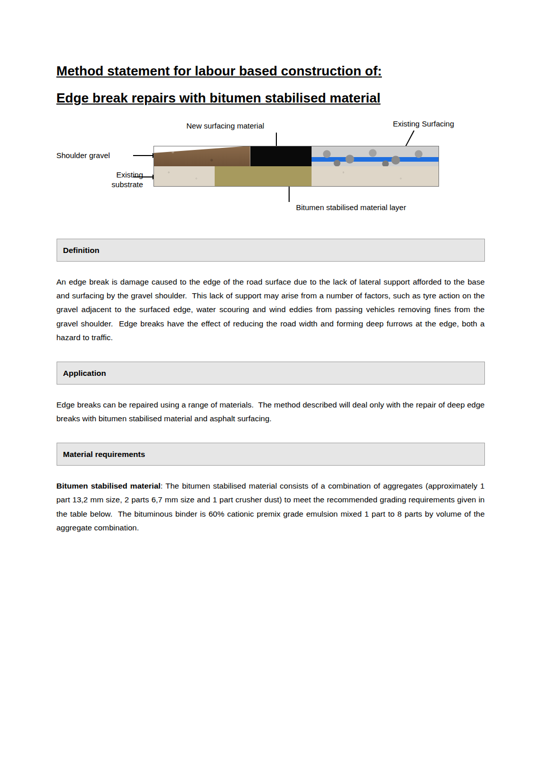Method statement for labour based construction of: Edge break repairs with bitumen stabilised material
New surfacing material
Existing Surfacing
Shoulder gravel
Existing
substrate
Bitumen stabilised material layer
Definition
An edge break is damage caused to the edge of the road surface due to the lack of lateral support afforded to the base and surfacing by the gravel shoulder. This lack of support may arise from a number of factors, such as tyre action on the gravel adjacent to the surfaced edge, water scouring and wind eddies from passing vehicles removing fines from the gravel shoulder. Edge breaks have the effect of reducing the road width and forming deep furrows at the edge, both a hazard to traffic.
Application
Edge breaks can be repaired using a range of materials. The method described will deal only with the repair of deep edge breaks with bitumen stabilised material and asphalt surfacing.
Material requirements
Bitumen stabilised material: The bitumen stabilised material consists of a combination of aggregates (approximately 1 part 13,2 mm size, 2 parts 6,7 mm size and 1 part crusher dust) to meet the recommended grading requirements given in the table below. The bituminous binder is 60% cationic premix grade emulsion mixed 1 part to 8 parts by volume of the aggregate combination.